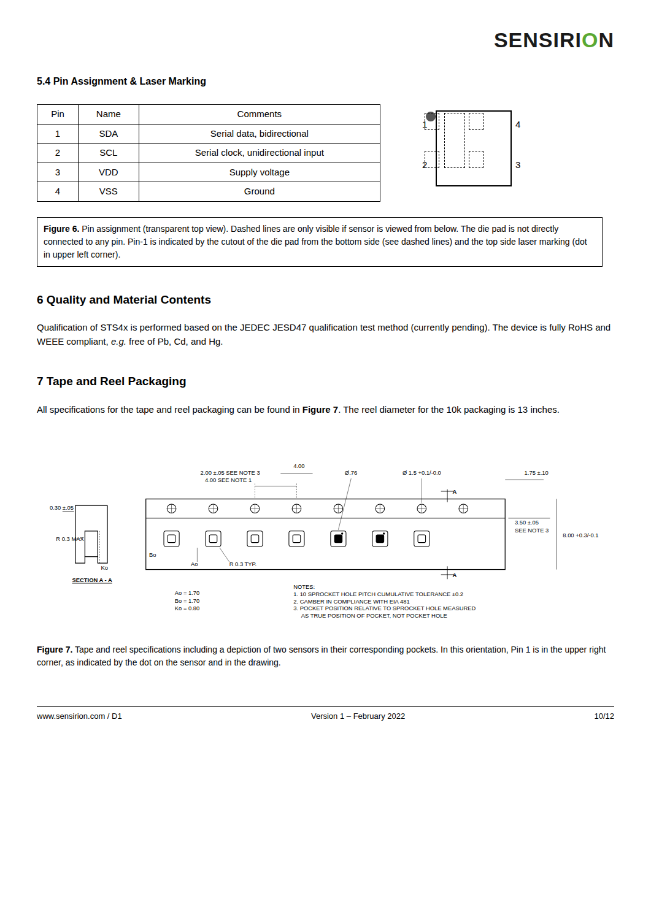SENSIRION
5.4 Pin Assignment & Laser Marking
| Pin | Name | Comments |
| --- | --- | --- |
| 1 | SDA | Serial data, bidirectional |
| 2 | SCL | Serial clock, unidirectional input |
| 3 | VDD | Supply voltage |
| 4 | VSS | Ground |
1 2 3 4
Figure 6. Pin assignment (transparent top view). Dashed lines are only visible if sensor is viewed from below. The die pad is not directly connected to any pin. Pin-1 is indicated by the cutout of the die pad from the bottom side (see dashed lines) and the top side laser marking (dot in upper left corner).
6 Quality and Material Contents
Qualification of STS4x is performed based on the JEDEC JESD47 qualification test method (currently pending). The device is fully RoHS and WEEE compliant, e.g. free of Pb, Cd, and Hg.
7 Tape and Reel Packaging
All specifications for the tape and reel packaging can be found in Figure 7. The reel diameter for the 10k packaging is 13 inches.
0.30 ±.05 R 0.3 MAX Ko SECTION A - A A A 2.00 ±.05 SEE NOTE 3 4.00 SEE NOTE 1 4.00 Ø.76 Ø 1.5 +0.1/-0.0 1.75 ±.10 3.50 ±.05 SEE NOTE 3 8.00 +0.3/-0.1 Bo Ao R 0.3 TYP. Ao = 1.70 Bo = 1.70 Ko = 0.80 NOTES: 1. 10 SPROCKET HOLE PITCH CUMULATIVE TOLERANCE ±0.2 2. CAMBER IN COMPLIANCE WITH EIA 481 3. POCKET POSITION RELATIVE TO SPROCKET HOLE MEASURED AS TRUE POSITION OF POCKET, NOT POCKET HOLE
Figure 7. Tape and reel specifications including a depiction of two sensors in their corresponding pockets. In this orientation, Pin 1 is in the upper right corner, as indicated by the dot on the sensor and in the drawing.
www.sensirion.com / D1
Version 1 – February 2022
10/12